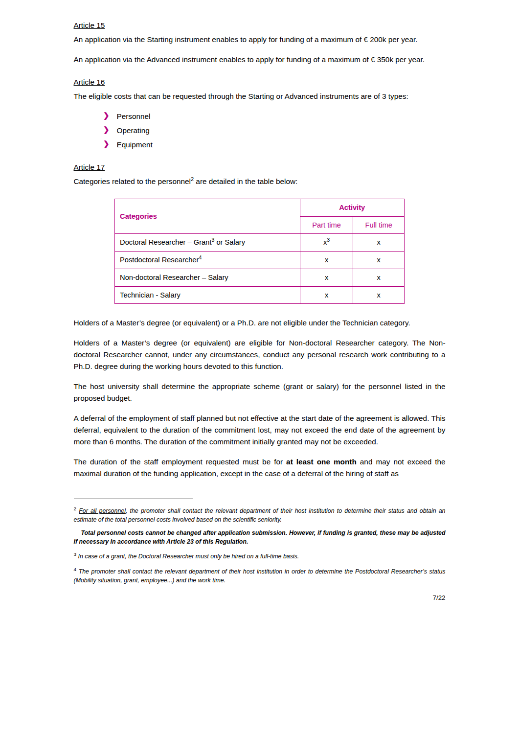Article 15
An application via the Starting instrument enables to apply for funding of a maximum of € 200k per year.
An application via the Advanced instrument enables to apply for funding of a maximum of € 350k per year.
Article 16
The eligible costs that can be requested through the Starting or Advanced instruments are of 3 types:
Personnel
Operating
Equipment
Article 17
Categories related to the personnel2 are detailed in the table below:
| Categories | Activity |
| --- | --- |
| Part time | Full time |
| Doctoral Researcher – Grant 3 or Salary | x 3 | x |
| Postdoctoral Researcher 4 | x | x |
| Non-doctoral Researcher – Salary | x | x |
| Technician - Salary | x | x |
Holders of a Master’s degree (or equivalent) or a Ph.D. are not eligible under the Technician category.
Holders of a Master’s degree (or equivalent) are eligible for Non-doctoral Researcher category. The Non-doctoral Researcher cannot, under any circumstances, conduct any personal research work contributing to a Ph.D. degree during the working hours devoted to this function.
The host university shall determine the appropriate scheme (grant or salary) for the personnel listed in the proposed budget.
A deferral of the employment of staff planned but not effective at the start date of the agreement is allowed. This deferral, equivalent to the duration of the commitment lost, may not exceed the end date of the agreement by more than 6 months. The duration of the commitment initially granted may not be exceeded.
The duration of the staff employment requested must be for at least one month and may not exceed the maximal duration of the funding application, except in the case of a deferral of the hiring of staff as
2 For all personnel, the promoter shall contact the relevant department of their host institution to determine their status and obtain an estimate of the total personnel costs involved based on the scientific seniority.
Total personnel costs cannot be changed after application submission. However, if funding is granted, these may be adjusted if necessary in accordance with Article 23 of this Regulation.
3 In case of a grant, the Doctoral Researcher must only be hired on a full-time basis.
4 The promoter shall contact the relevant department of their host institution in order to determine the Postdoctoral Researcher’s status (Mobility situation, grant, employee...) and the work time.
7/22